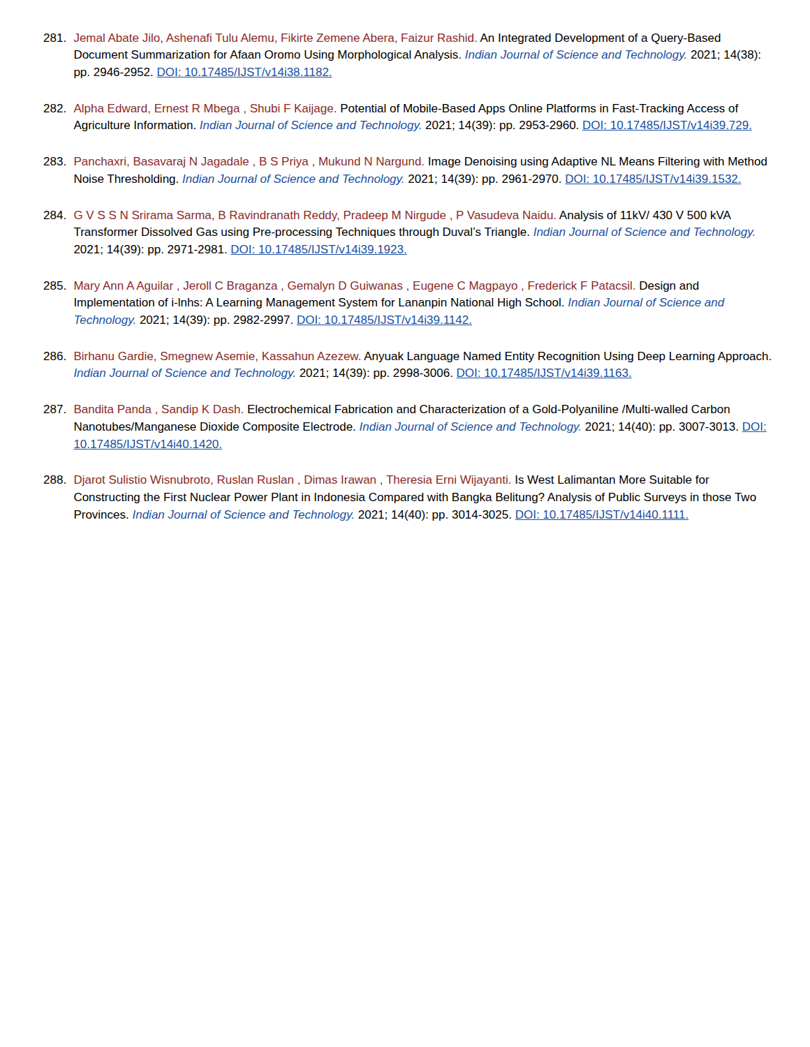Jemal Abate Jilo, Ashenafi Tulu Alemu, Fikirte Zemene Abera, Faizur Rashid. An Integrated Development of a Query-Based Document Summarization for Afaan Oromo Using Morphological Analysis. Indian Journal of Science and Technology. 2021; 14(38): pp. 2946-2952. DOI: 10.17485/IJST/v14i38.1182.
Alpha Edward, Ernest R Mbega , Shubi F Kaijage. Potential of Mobile-Based Apps Online Platforms in Fast-Tracking Access of Agriculture Information. Indian Journal of Science and Technology. 2021; 14(39): pp. 2953-2960. DOI: 10.17485/IJST/v14i39.729.
Panchaxri, Basavaraj N Jagadale , B S Priya , Mukund N Nargund. Image Denoising using Adaptive NL Means Filtering with Method Noise Thresholding. Indian Journal of Science and Technology. 2021; 14(39): pp. 2961-2970. DOI: 10.17485/IJST/v14i39.1532.
G V S S N Srirama Sarma, B Ravindranath Reddy, Pradeep M Nirgude , P Vasudeva Naidu. Analysis of 11kV/ 430 V 500 kVA Transformer Dissolved Gas using Pre-processing Techniques through Duval’s Triangle. Indian Journal of Science and Technology. 2021; 14(39): pp. 2971-2981. DOI: 10.17485/IJST/v14i39.1923.
Mary Ann A Aguilar , Jeroll C Braganza , Gemalyn D Guiwanas , Eugene C Magpayo , Frederick F Patacsil. Design and Implementation of i-lnhs: A Learning Management System for Lananpin National High School. Indian Journal of Science and Technology. 2021; 14(39): pp. 2982-2997. DOI: 10.17485/IJST/v14i39.1142.
Birhanu Gardie, Smegnew Asemie, Kassahun Azezew. Anyuak Language Named Entity Recognition Using Deep Learning Approach. Indian Journal of Science and Technology. 2021; 14(39): pp. 2998-3006. DOI: 10.17485/IJST/v14i39.1163.
Bandita Panda , Sandip K Dash. Electrochemical Fabrication and Characterization of a Gold-Polyaniline /Multi-walled Carbon Nanotubes/Manganese Dioxide Composite Electrode. Indian Journal of Science and Technology. 2021; 14(40): pp. 3007-3013. DOI: 10.17485/IJST/v14i40.1420.
Djarot Sulistio Wisnubroto, Ruslan Ruslan , Dimas Irawan , Theresia Erni Wijayanti. Is West Lalimantan More Suitable for Constructing the First Nuclear Power Plant in Indonesia Compared with Bangka Belitung? Analysis of Public Surveys in those Two Provinces. Indian Journal of Science and Technology. 2021; 14(40): pp. 3014-3025. DOI: 10.17485/IJST/v14i40.1111.